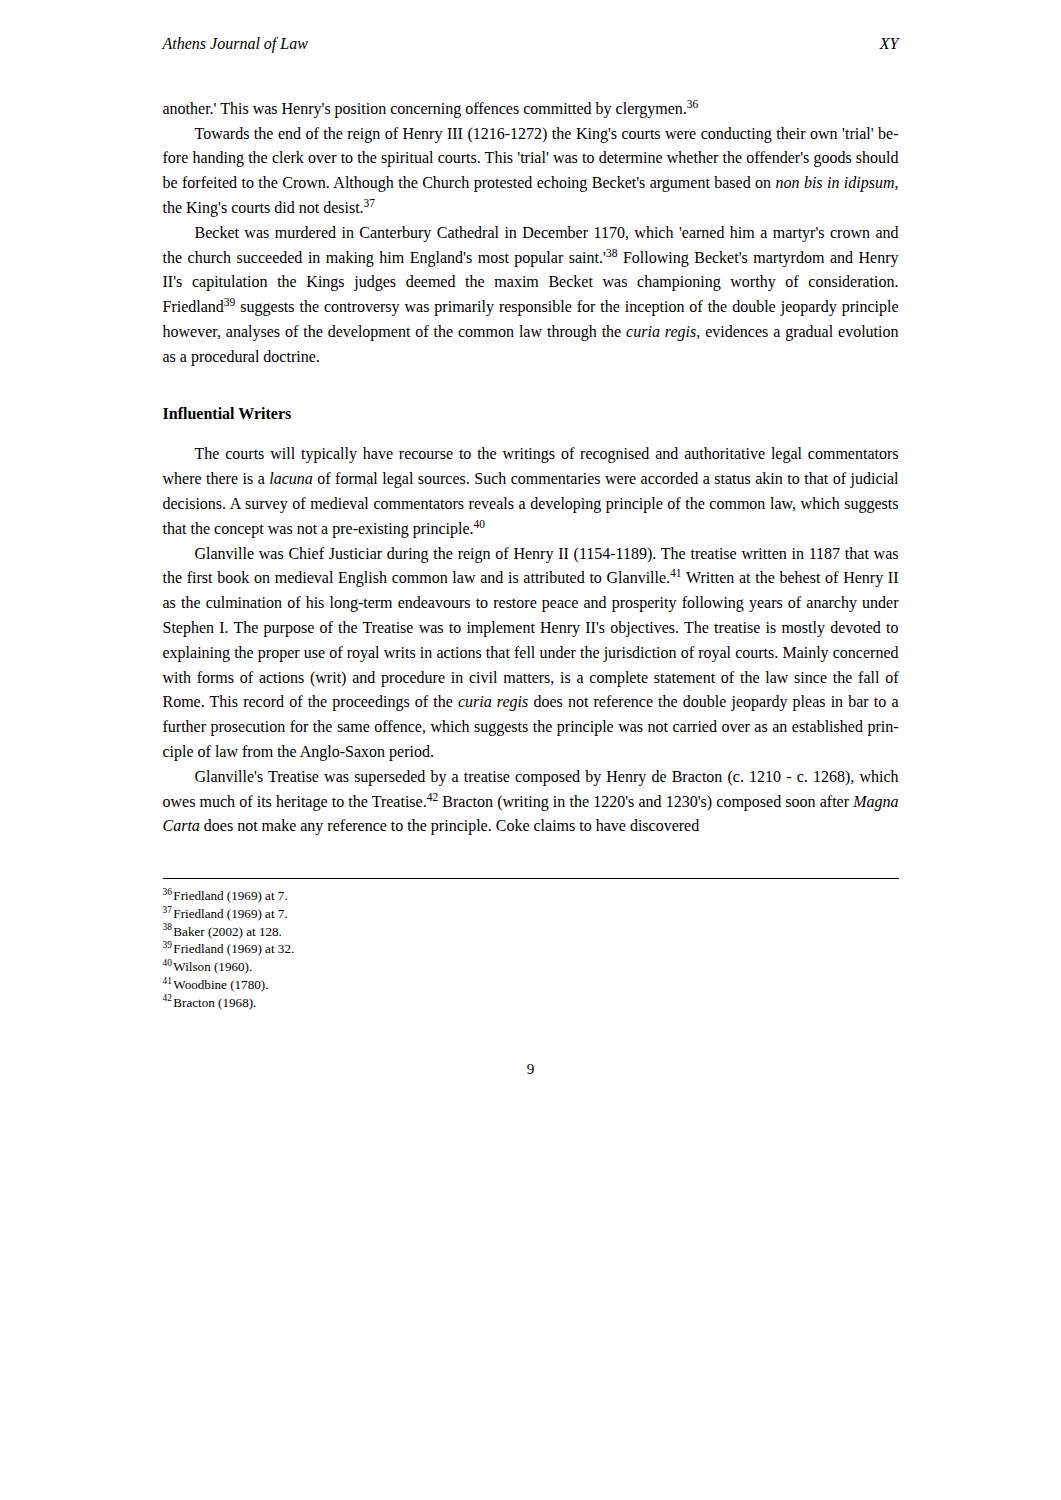Athens Journal of Law XY
another.' This was Henry's position concerning offences committed by clergymen.36
Towards the end of the reign of Henry III (1216-1272) the King's courts were conducting their own 'trial' before handing the clerk over to the spiritual courts. This 'trial' was to determine whether the offender's goods should be forfeited to the Crown. Although the Church protested echoing Becket's argument based on non bis in idipsum, the King's courts did not desist.37
Becket was murdered in Canterbury Cathedral in December 1170, which 'earned him a martyr's crown and the church succeeded in making him England's most popular saint.'38 Following Becket's martyrdom and Henry II's capitulation the Kings judges deemed the maxim Becket was championing worthy of consideration. Friedland39 suggests the controversy was primarily responsible for the inception of the double jeopardy principle however, analyses of the development of the common law through the curia regis, evidences a gradual evolution as a procedural doctrine.
Influential Writers
The courts will typically have recourse to the writings of recognised and authoritative legal commentators where there is a lacuna of formal legal sources. Such commentaries were accorded a status akin to that of judicial decisions. A survey of medieval commentators reveals a developing principle of the common law, which suggests that the concept was not a pre-existing principle.40
Glanville was Chief Justiciar during the reign of Henry II (1154-1189). The treatise written in 1187 that was the first book on medieval English common law and is attributed to Glanville.41 Written at the behest of Henry II as the culmination of his long-term endeavours to restore peace and prosperity following years of anarchy under Stephen I. The purpose of the Treatise was to implement Henry II's objectives. The treatise is mostly devoted to explaining the proper use of royal writs in actions that fell under the jurisdiction of royal courts. Mainly concerned with forms of actions (writ) and procedure in civil matters, is a complete statement of the law since the fall of Rome. This record of the proceedings of the curia regis does not reference the double jeopardy pleas in bar to a further prosecution for the same offence, which suggests the principle was not carried over as an established principle of law from the Anglo-Saxon period.
Glanville's Treatise was superseded by a treatise composed by Henry de Bracton (c. 1210 - c. 1268), which owes much of its heritage to the Treatise.42 Bracton (writing in the 1220's and 1230's) composed soon after Magna Carta does not make any reference to the principle. Coke claims to have discovered
36Friedland (1969) at 7.
37Friedland (1969) at 7.
38Baker (2002) at 128.
39Friedland (1969) at 32.
40Wilson (1960).
41Woodbine (1780).
42Bracton (1968).
9